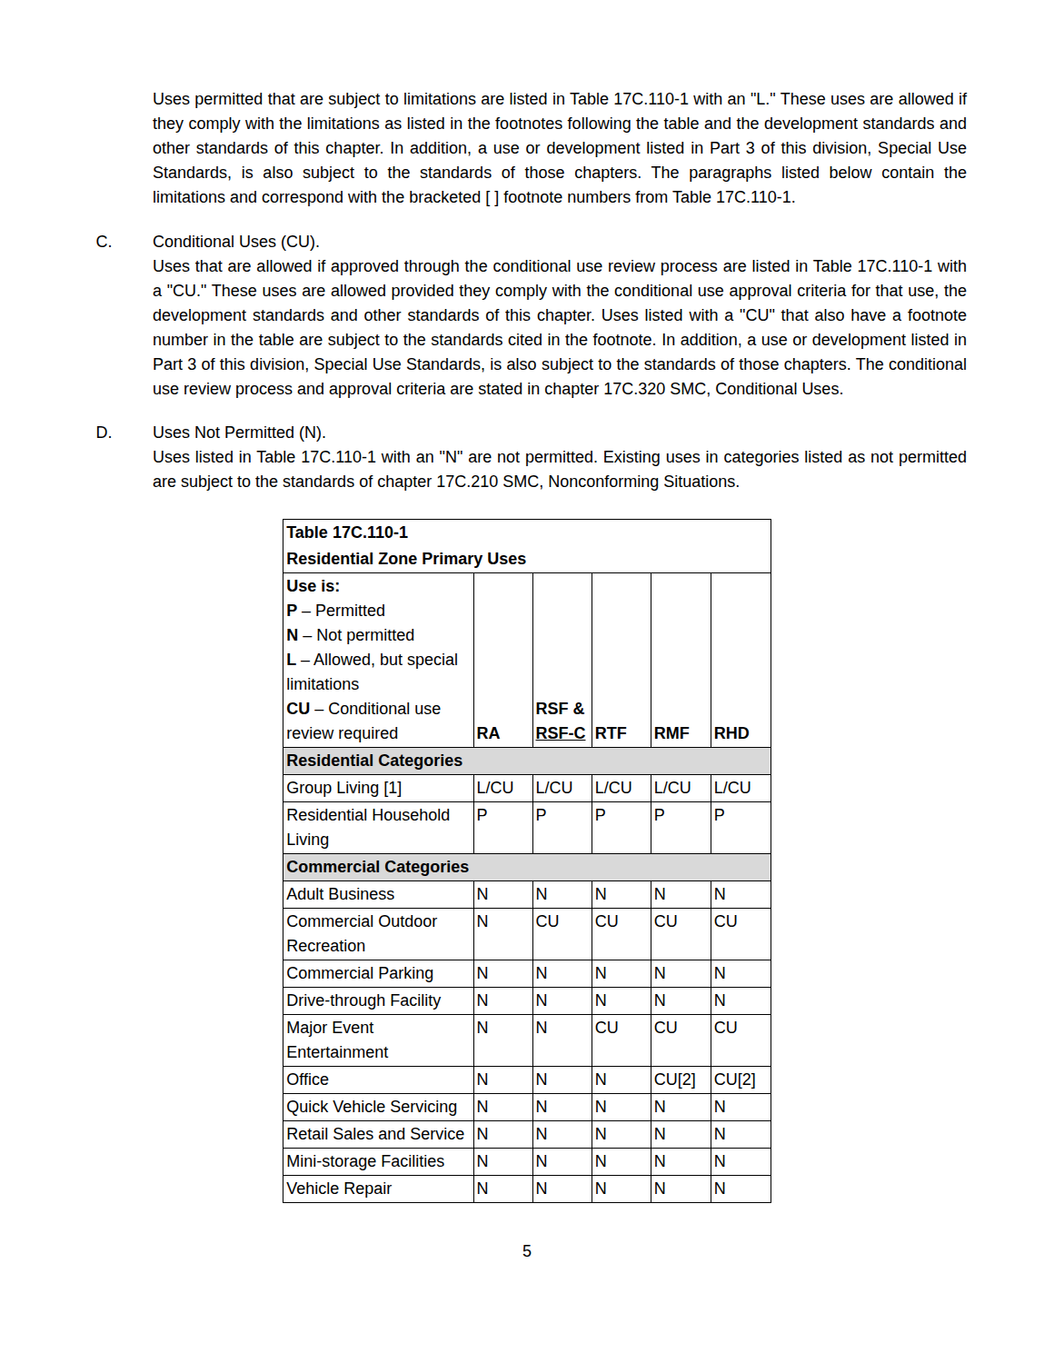Uses permitted that are subject to limitations are listed in Table 17C.110-1 with an "L." These uses are allowed if they comply with the limitations as listed in the footnotes following the table and the development standards and other standards of this chapter. In addition, a use or development listed in Part 3 of this division, Special Use Standards, is also subject to the standards of those chapters. The paragraphs listed below contain the limitations and correspond with the bracketed [ ] footnote numbers from Table 17C.110-1.
C.
Conditional Uses (CU).
Uses that are allowed if approved through the conditional use review process are listed in Table 17C.110-1 with a "CU." These uses are allowed provided they comply with the conditional use approval criteria for that use, the development standards and other standards of this chapter. Uses listed with a "CU" that also have a footnote number in the table are subject to the standards cited in the footnote. In addition, a use or development listed in Part 3 of this division, Special Use Standards, is also subject to the standards of those chapters. The conditional use review process and approval criteria are stated in chapter 17C.320 SMC, Conditional Uses.
D.
Uses Not Permitted (N).
Uses listed in Table 17C.110-1 with an "N" are not permitted. Existing uses in categories listed as not permitted are subject to the standards of chapter 17C.210 SMC, Nonconforming Situations.
| Table 17C.110-1 |
| Residential Zone Primary Uses |
| Use is: P – Permitted N – Not permitted L – Allowed, but special limitations CU – Conditional use review required | RA | RSF & RSF-C | RTF | RMF | RHD |
| Residential Categories |
| Group Living [1] | L/CU | L/CU | L/CU | L/CU | L/CU |
| Residential Household Living | P | P | P | P | P |
| Commercial Categories |
| Adult Business | N | N | N | N | N |
| Commercial Outdoor Recreation | N | CU | CU | CU | CU |
| Commercial Parking | N | N | N | N | N |
| Drive-through Facility | N | N | N | N | N |
| Major Event Entertainment | N | N | CU | CU | CU |
| Office | N | N | N | CU[2] | CU[2] |
| Quick Vehicle Servicing | N | N | N | N | N |
| Retail Sales and Service | N | N | N | N | N |
| Mini-storage Facilities | N | N | N | N | N |
| Vehicle Repair | N | N | N | N | N |
5